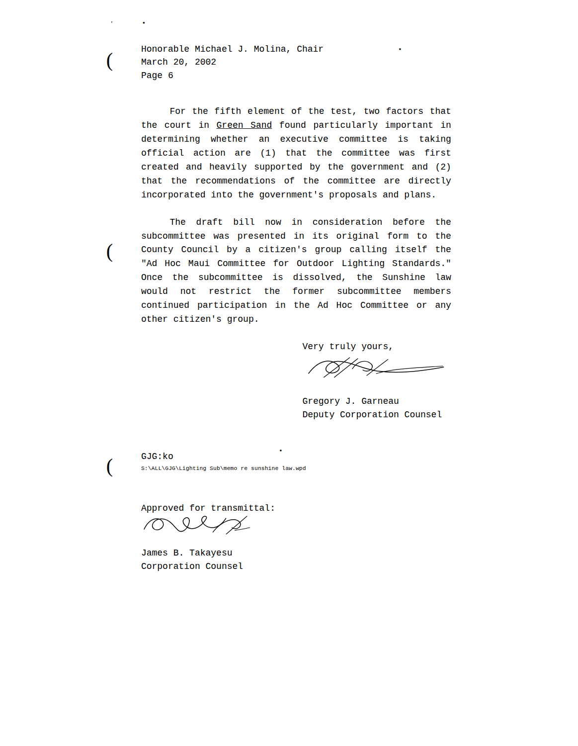' • ( ( ( •
Honorable Michael J. Molina, Chair
March 20, 2002
Page 6
For the fifth element of the test, two factors that the court in Green Sand found particularly important in determining whether an executive committee is taking official action are (1) that the committee was first created and heavily supported by the government and (2) that the recommendations of the committee are directly incorporated into the government's proposals and plans.
The draft bill now in consideration before the subcommittee was presented in its original form to the County Council by a citizen's group calling itself the "Ad Hoc Maui Committee for Outdoor Lighting Standards." Once the subcommittee is dissolved, the Sunshine law would not restrict the former subcommittee members continued participation in the Ad Hoc Committee or any other citizen's group.
Very truly yours,
Gregory J. Garneau
Deputy Corporation Counsel
GJG:ko
S:\ALL\GJG\Lighting Sub\memo re sunshine law.wpd
Approved for transmittal:
James B. Takayesu
Corporation Counsel
•